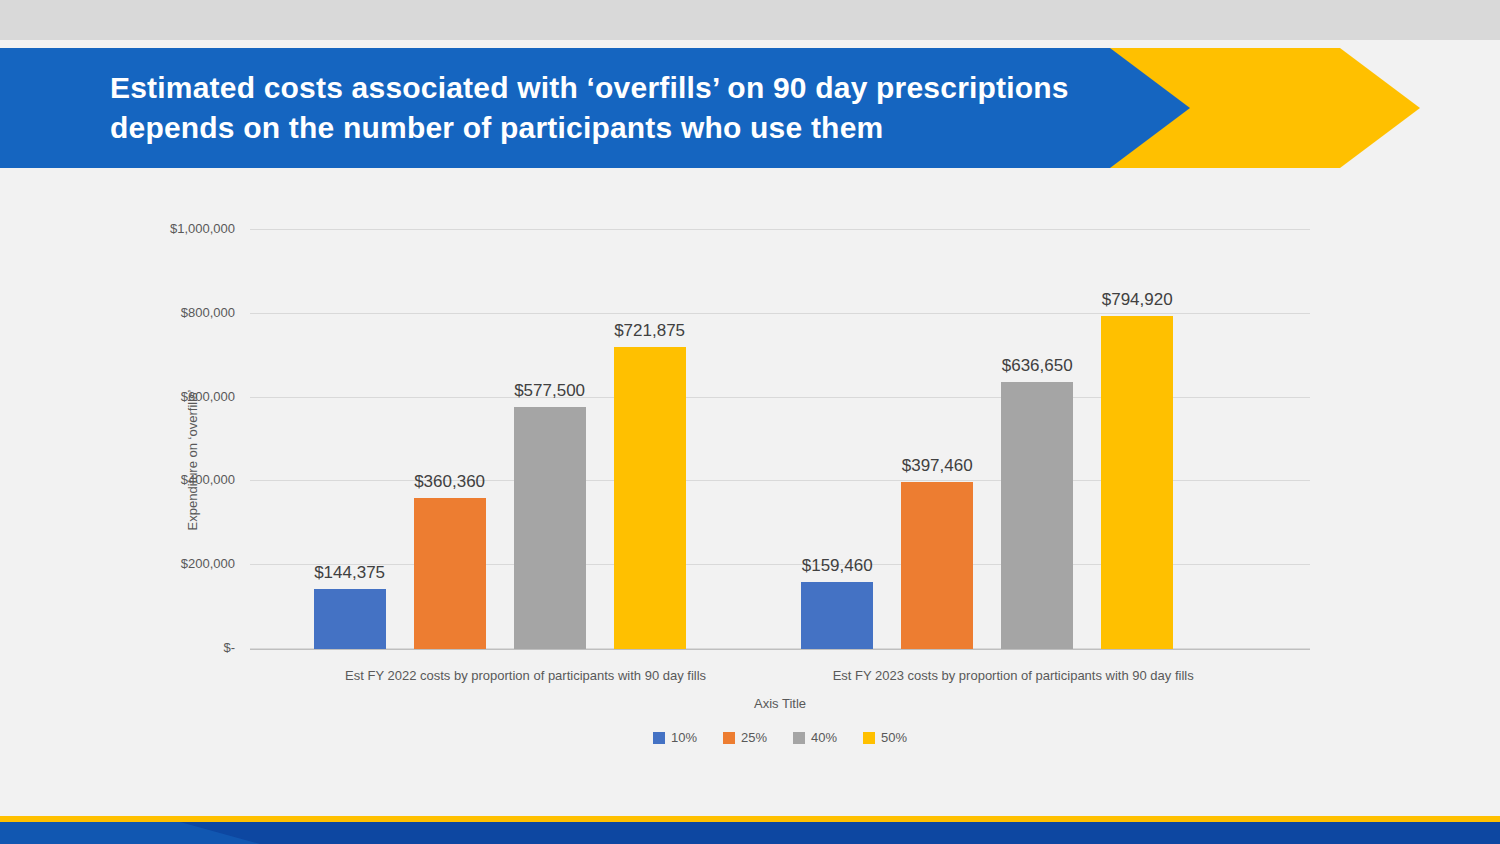Estimated costs associated with ‘overfills’ on 90 day prescriptions depends on the number of participants who use them
Expenditure on ‘overfills’
$1,000,000
$800,000
$600,000
$400,000
$200,000
$-
$144,375
$360,360
$577,500
$721,875
Est FY 2022 costs by proportion of participants with 90 day fills
$159,460
$397,460
$636,650
$794,920
Est FY 2023 costs by proportion of participants with 90 day fills
Axis Title
10%
25%
40%
50%